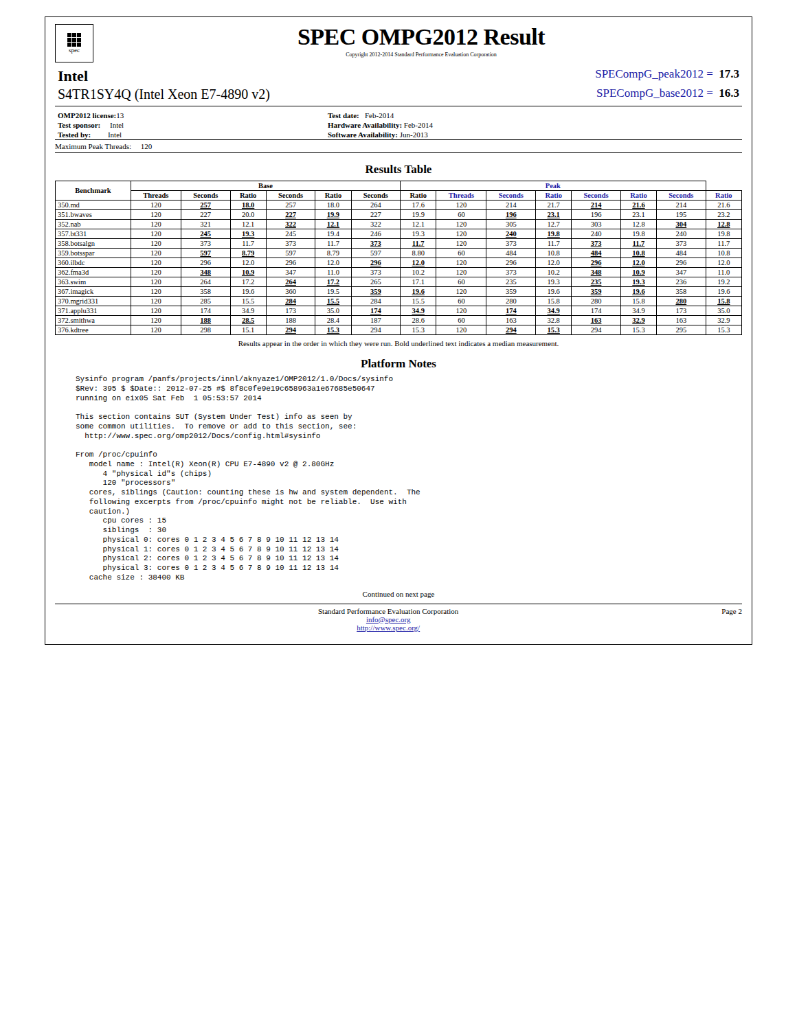spec
SPEC OMPG2012 Result
Copyright 2012-2014 Standard Performance Evaluation Corporation
| Intel | SPECompG_peak2012 = 17.3 |
| S4TR1SY4Q (Intel Xeon E7-4890 v2) | SPECompG_base2012 = 16.3 |
| OMP2012 license: 13 | Test date: Feb-2014 |
| Test sponsor: Intel | Hardware Availability: Feb-2014 |
| Tested by: Intel | Software Availability: Jun-2013 |
Maximum Peak Threads: 120
Results Table
| Benchmark | Base | Peak |
| --- | --- | --- |
| Threads | Seconds | Ratio | Seconds | Ratio | Seconds | Ratio | Threads | Seconds | Ratio | Seconds | Ratio | Seconds | Ratio |
| 350.md | 120 | 257 | 18.0 | 257 | 18.0 | 264 | 17.6 | 120 | 214 | 21.7 | 214 | 21.6 | 214 | 21.6 |
| 351.bwaves | 120 | 227 | 20.0 | 227 | 19.9 | 227 | 19.9 | 60 | 196 | 23.1 | 196 | 23.1 | 195 | 23.2 |
| 352.nab | 120 | 321 | 12.1 | 322 | 12.1 | 322 | 12.1 | 120 | 305 | 12.7 | 303 | 12.8 | 304 | 12.8 |
| 357.bt331 | 120 | 245 | 19.3 | 245 | 19.4 | 246 | 19.3 | 120 | 240 | 19.8 | 240 | 19.8 | 240 | 19.8 |
| 358.botsalgn | 120 | 373 | 11.7 | 373 | 11.7 | 373 | 11.7 | 120 | 373 | 11.7 | 373 | 11.7 | 373 | 11.7 |
| 359.botsspar | 120 | 597 | 8.79 | 597 | 8.79 | 597 | 8.80 | 60 | 484 | 10.8 | 484 | 10.8 | 484 | 10.8 |
| 360.ilbdc | 120 | 296 | 12.0 | 296 | 12.0 | 296 | 12.0 | 120 | 296 | 12.0 | 296 | 12.0 | 296 | 12.0 |
| 362.fma3d | 120 | 348 | 10.9 | 347 | 11.0 | 373 | 10.2 | 120 | 373 | 10.2 | 348 | 10.9 | 347 | 11.0 |
| 363.swim | 120 | 264 | 17.2 | 264 | 17.2 | 265 | 17.1 | 60 | 235 | 19.3 | 235 | 19.3 | 236 | 19.2 |
| 367.imagick | 120 | 358 | 19.6 | 360 | 19.5 | 359 | 19.6 | 120 | 359 | 19.6 | 359 | 19.6 | 358 | 19.6 |
| 370.mgrid331 | 120 | 285 | 15.5 | 284 | 15.5 | 284 | 15.5 | 60 | 280 | 15.8 | 280 | 15.8 | 280 | 15.8 |
| 371.applu331 | 120 | 174 | 34.9 | 173 | 35.0 | 174 | 34.9 | 120 | 174 | 34.9 | 174 | 34.9 | 173 | 35.0 |
| 372.smithwa | 120 | 188 | 28.5 | 188 | 28.4 | 187 | 28.6 | 60 | 163 | 32.8 | 163 | 32.9 | 163 | 32.9 |
| 376.kdtree | 120 | 298 | 15.1 | 294 | 15.3 | 294 | 15.3 | 120 | 294 | 15.3 | 294 | 15.3 | 295 | 15.3 |
Results appear in the order in which they were run. Bold underlined text indicates a median measurement.
Platform Notes
Sysinfo program /panfs/projects/innl/aknyaze1/OMP2012/1.0/Docs/sysinfo
$Rev: 395 $ $Date:: 2012-07-25 #$ 8f8c0fe9e19c658963a1e67685e50647
running on eix05 Sat Feb  1 05:53:57 2014

This section contains SUT (System Under Test) info as seen by
some common utilities.  To remove or add to this section, see:
  http://www.spec.org/omp2012/Docs/config.html#sysinfo

From /proc/cpuinfo
   model name : Intel(R) Xeon(R) CPU E7-4890 v2 @ 2.80GHz
      4 "physical id"s (chips)
      120 "processors"
   cores, siblings (Caution: counting these is hw and system dependent.  The
   following excerpts from /proc/cpuinfo might not be reliable.  Use with
   caution.)
      cpu cores : 15
      siblings  : 30
      physical 0: cores 0 1 2 3 4 5 6 7 8 9 10 11 12 13 14
      physical 1: cores 0 1 2 3 4 5 6 7 8 9 10 11 12 13 14
      physical 2: cores 0 1 2 3 4 5 6 7 8 9 10 11 12 13 14
      physical 3: cores 0 1 2 3 4 5 6 7 8 9 10 11 12 13 14
   cache size : 38400 KB
Continued on next page
Standard Performance Evaluation Corporation
info@spec.org
http://www.spec.org/
Page 2